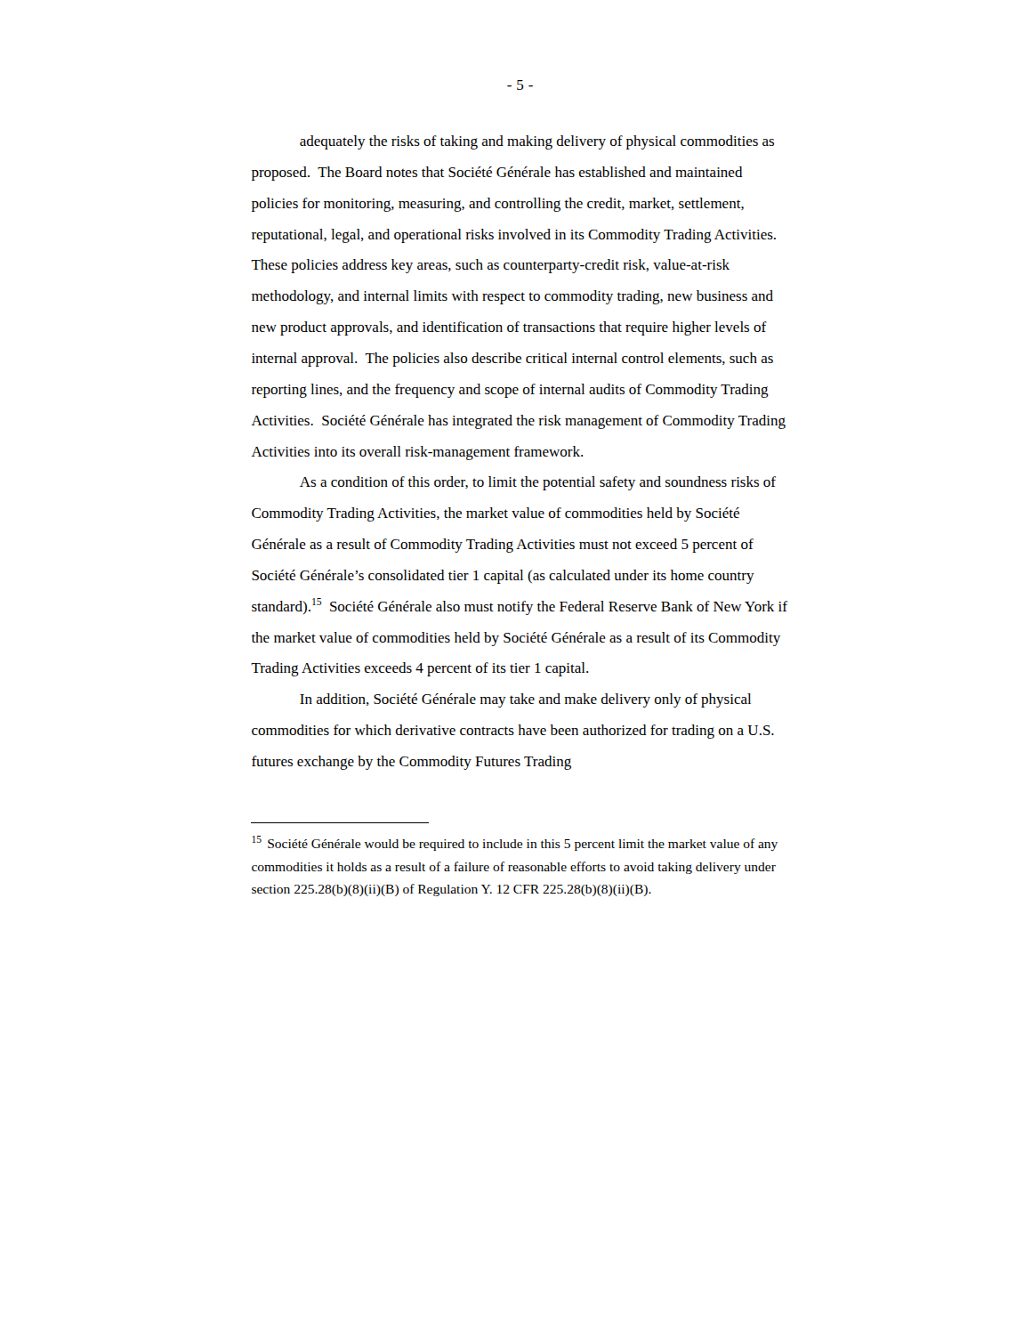- 5 -
adequately the risks of taking and making delivery of physical commodities as proposed. The Board notes that Société Générale has established and maintained policies for monitoring, measuring, and controlling the credit, market, settlement, reputational, legal, and operational risks involved in its Commodity Trading Activities. These policies address key areas, such as counterparty-credit risk, value-at-risk methodology, and internal limits with respect to commodity trading, new business and new product approvals, and identification of transactions that require higher levels of internal approval. The policies also describe critical internal control elements, such as reporting lines, and the frequency and scope of internal audits of Commodity Trading Activities. Société Générale has integrated the risk management of Commodity Trading Activities into its overall risk-management framework.
As a condition of this order, to limit the potential safety and soundness risks of Commodity Trading Activities, the market value of commodities held by Société Générale as a result of Commodity Trading Activities must not exceed 5 percent of Société Générale’s consolidated tier 1 capital (as calculated under its home country standard).15 Société Générale also must notify the Federal Reserve Bank of New York if the market value of commodities held by Société Générale as a result of its Commodity Trading Activities exceeds 4 percent of its tier 1 capital.
In addition, Société Générale may take and make delivery only of physical commodities for which derivative contracts have been authorized for trading on a U.S. futures exchange by the Commodity Futures Trading
15 Société Générale would be required to include in this 5 percent limit the market value of any commodities it holds as a result of a failure of reasonable efforts to avoid taking delivery under section 225.28(b)(8)(ii)(B) of Regulation Y. 12 CFR 225.28(b)(8)(ii)(B).